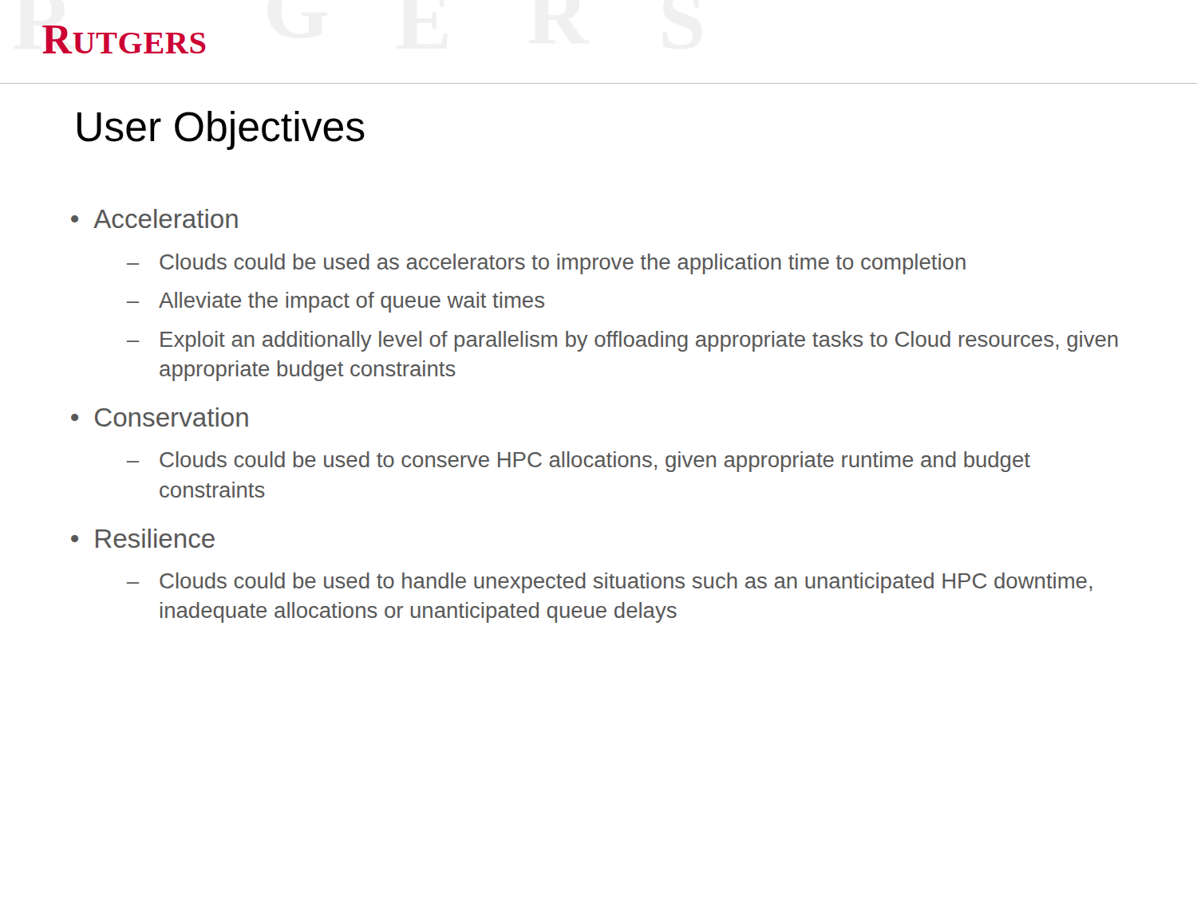R G E R S
RUTGERS
User Objectives
Acceleration
Clouds could be used as accelerators to improve the application time to completion
Alleviate the impact of queue wait times
Exploit an additionally level of parallelism by offloading appropriate tasks to Cloud resources, given appropriate budget constraints
Conservation
Clouds could be used to conserve HPC allocations, given appropriate runtime and budget constraints
Resilience
Clouds could be used to handle unexpected situations such as an unanticipated HPC downtime, inadequate allocations or unanticipated queue delays